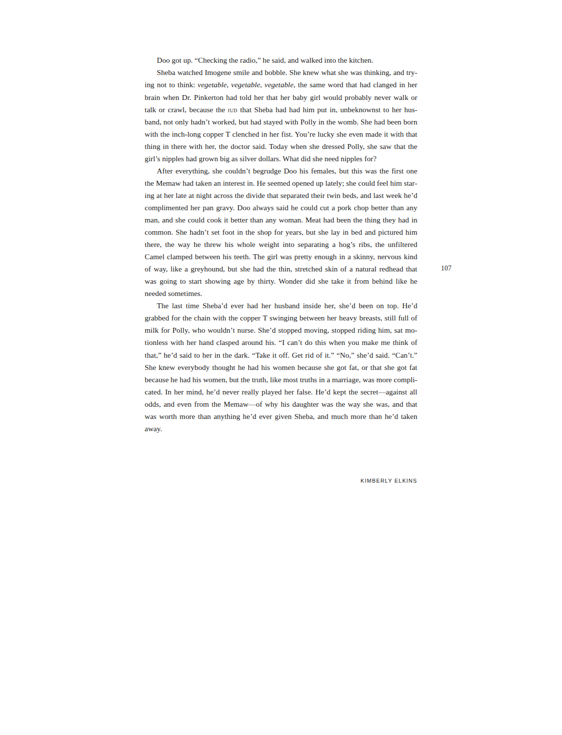107
Doo got up. “Checking the radio,” he said, and walked into the kitchen.
Sheba watched Imogene smile and bobble. She knew what she was thinking, and trying not to think: vegetable, vegetable, vegetable, the same word that had clanged in her brain when Dr. Pinkerton had told her that her baby girl would probably never walk or talk or crawl, because the iud that Sheba had had him put in, unbeknownst to her husband, not only hadn’t worked, but had stayed with Polly in the womb. She had been born with the inch-long copper T clenched in her fist. You’re lucky she even made it with that thing in there with her, the doctor said. Today when she dressed Polly, she saw that the girl’s nipples had grown big as silver dollars. What did she need nipples for?
After everything, she couldn’t begrudge Doo his females, but this was the first one the Memaw had taken an interest in. He seemed opened up lately; she could feel him staring at her late at night across the divide that separated their twin beds, and last week he’d complimented her pan gravy. Doo always said he could cut a pork chop better than any man, and she could cook it better than any woman. Meat had been the thing they had in common. She hadn’t set foot in the shop for years, but she lay in bed and pictured him there, the way he threw his whole weight into separating a hog’s ribs, the unfiltered Camel clamped between his teeth. The girl was pretty enough in a skinny, nervous kind of way, like a greyhound, but she had the thin, stretched skin of a natural redhead that was going to start showing age by thirty. Wonder did she take it from behind like he needed sometimes.
The last time Sheba’d ever had her husband inside her, she’d been on top. He’d grabbed for the chain with the copper T swinging between her heavy breasts, still full of milk for Polly, who wouldn’t nurse. She’d stopped moving, stopped riding him, sat motionless with her hand clasped around his. “I can’t do this when you make me think of that,” he’d said to her in the dark. “Take it off. Get rid of it.” “No,” she’d said. “Can’t.” She knew everybody thought he had his women because she got fat, or that she got fat because he had his women, but the truth, like most truths in a marriage, was more complicated. In her mind, he’d never really played her false. He’d kept the secret—against all odds, and even from the Memaw—of why his daughter was the way she was, and that was worth more than anything he’d ever given Sheba, and much more than he’d taken away.
Kimberly Elkins